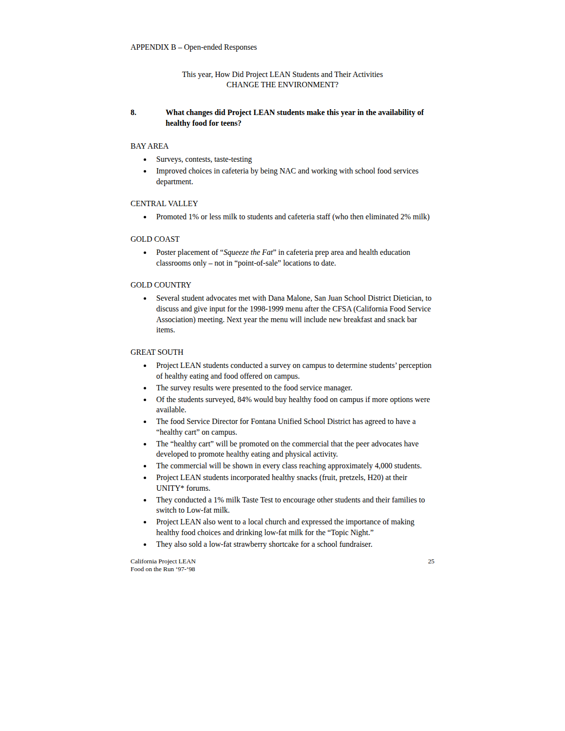APPENDIX B – Open-ended Responses
This year, How Did Project LEAN Students and Their Activities CHANGE THE ENVIRONMENT?
| 8. | What changes did Project LEAN students make this year in the availability of healthy food for teens? |
BAY AREA
Surveys, contests, taste-testing
Improved choices in cafeteria by being NAC and working with school food services department.
CENTRAL VALLEY
Promoted 1% or less milk to students and cafeteria staff (who then eliminated 2% milk)
GOLD COAST
Poster placement of “Squeeze the Fat” in cafeteria prep area and health education classrooms only – not in “point-of-sale” locations to date.
GOLD COUNTRY
Several student advocates met with Dana Malone, San Juan School District Dietician, to discuss and give input for the 1998-1999 menu after the CFSA (California Food Service Association) meeting. Next year the menu will include new breakfast and snack bar items.
GREAT SOUTH
Project LEAN students conducted a survey on campus to determine students’ perception of healthy eating and food offered on campus.
The survey results were presented to the food service manager.
Of the students surveyed, 84% would buy healthy food on campus if more options were available.
The food Service Director for Fontana Unified School District has agreed to have a “healthy cart” on campus.
The “healthy cart” will be promoted on the commercial that the peer advocates have developed to promote healthy eating and physical activity.
The commercial will be shown in every class reaching approximately 4,000 students.
Project LEAN students incorporated healthy snacks (fruit, pretzels, H20) at their UNITY* forums.
They conducted a 1% milk Taste Test to encourage other students and their families to switch to Low-fat milk.
Project LEAN also went to a local church and expressed the importance of making healthy food choices and drinking low-fat milk for the “Topic Night.”
They also sold a low-fat strawberry shortcake for a school fundraiser.
California Project LEAN
Food on the Run ‘97-‘98
25